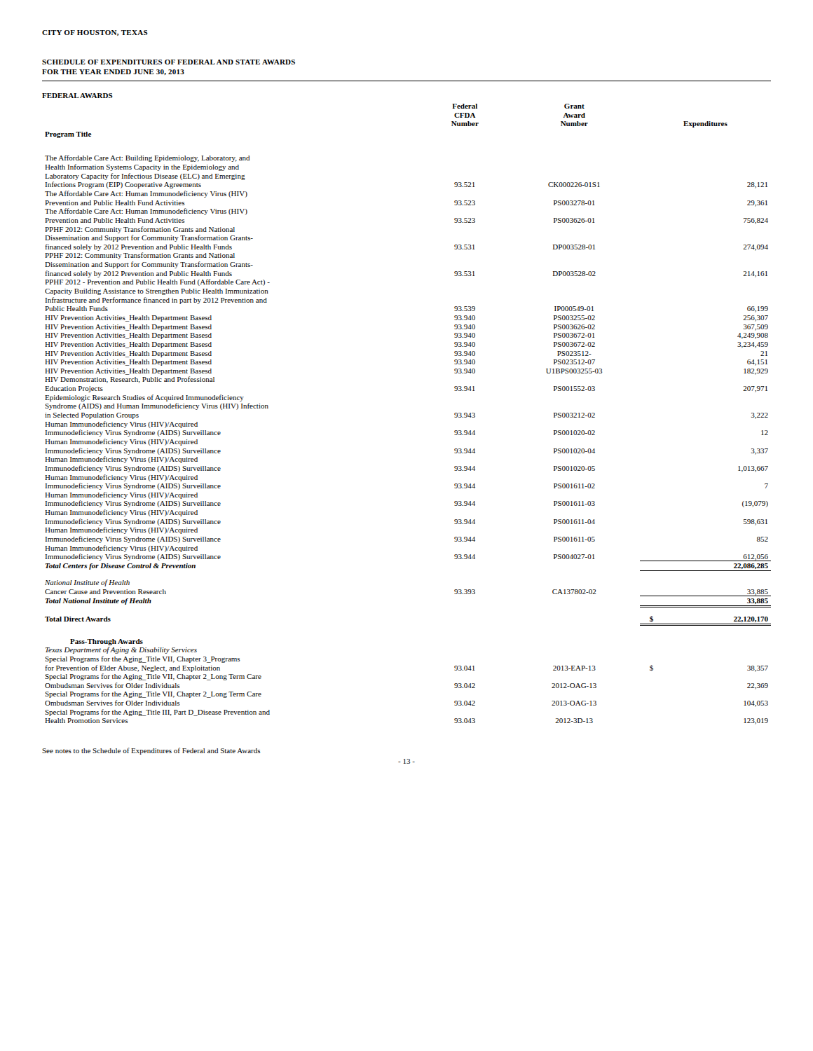CITY OF HOUSTON, TEXAS
SCHEDULE OF EXPENDITURES OF FEDERAL AND STATE AWARDS
FOR THE YEAR ENDED JUNE 30, 2013
FEDERAL AWARDS
| | Federal CFDA Number | Grant Award Number | Expenditures |
| --- | --- | --- | --- |
| Program Title | | | |
| The Affordable Care Act: Building Epidemiology, Laboratory, and Health Information Systems Capacity in the Epidemiology and Laboratory Capacity for Infectious Disease (ELC) and Emerging Infections Program (EIP) Cooperative Agreements | 93.521 | CK000226-01S1 | 28,121 |
| The Affordable Care Act: Human Immunodeficiency Virus (HIV) Prevention and Public Health Fund Activities | 93.523 | PS003278-01 | 29,361 |
| The Affordable Care Act: Human Immunodeficiency Virus (HIV) Prevention and Public Health Fund Activities | 93.523 | PS003626-01 | 756,824 |
| PPHF 2012: Community Transformation Grants and National Dissemination and Support for Community Transformation Grants- financed solely by 2012 Prevention and Public Health Funds | 93.531 | DP003528-01 | 274,094 |
| PPHF 2012: Community Transformation Grants and National Dissemination and Support for Community Transformation Grants- financed solely by 2012 Prevention and Public Health Funds | 93.531 | DP003528-02 | 214,161 |
| PPHF 2012 - Prevention and Public Health Fund (Affordable Care Act) - Capacity Building Assistance to Strengthen Public Health Immunization Infrastructure and Performance financed in part by 2012 Prevention and Public Health Funds | 93.539 | IP000549-01 | 66,199 |
| HIV Prevention Activities_Health Department Basesd | 93.940 | PS003255-02 | 256,307 |
| HIV Prevention Activities_Health Department Basesd | 93.940 | PS003626-02 | 367,509 |
| HIV Prevention Activities_Health Department Basesd | 93.940 | PS003672-01 | 4,249,908 |
| HIV Prevention Activities_Health Department Basesd | 93.940 | PS003672-02 | 3,234,459 |
| HIV Prevention Activities_Health Department Basesd | 93.940 | PS023512- | 21 |
| HIV Prevention Activities_Health Department Basesd | 93.940 | PS023512-07 | 64,151 |
| HIV Prevention Activities_Health Department Basesd | 93.940 | U1BPS003255-03 | 182,929 |
| HIV Demonstration, Research, Public and Professional Education Projects | 93.941 | PS001552-03 | 207,971 |
| Epidemiologic Research Studies of Acquired Immunodeficiency Syndrome (AIDS) and Human Immunodeficiency Virus (HIV) Infection in Selected Population Groups | 93.943 | PS003212-02 | 3,222 |
| Human Immunodeficiency Virus (HIV)/Acquired Immunodeficiency Virus Syndrome (AIDS) Surveillance | 93.944 | PS001020-02 | 12 |
| Human Immunodeficiency Virus (HIV)/Acquired Immunodeficiency Virus Syndrome (AIDS) Surveillance | 93.944 | PS001020-04 | 3,337 |
| Human Immunodeficiency Virus (HIV)/Acquired Immunodeficiency Virus Syndrome (AIDS) Surveillance | 93.944 | PS001020-05 | 1,013,667 |
| Human Immunodeficiency Virus (HIV)/Acquired Immunodeficiency Virus Syndrome (AIDS) Surveillance | 93.944 | PS001611-02 | 7 |
| Human Immunodeficiency Virus (HIV)/Acquired Immunodeficiency Virus Syndrome (AIDS) Surveillance | 93.944 | PS001611-03 | (19,079) |
| Human Immunodeficiency Virus (HIV)/Acquired Immunodeficiency Virus Syndrome (AIDS) Surveillance | 93.944 | PS001611-04 | 598,631 |
| Human Immunodeficiency Virus (HIV)/Acquired Immunodeficiency Virus Syndrome (AIDS) Surveillance | 93.944 | PS001611-05 | 852 |
| Human Immunodeficiency Virus (HIV)/Acquired Immunodeficiency Virus Syndrome (AIDS) Surveillance | 93.944 | PS004027-01 | 612,056 |
| Total Centers for Disease Control & Prevention | | | 22,086,285 |
| National Institute of Health | | | |
| Cancer Cause and Prevention Research | 93.393 | CA137802-02 | 33,885 |
| Total National Institute of Health | | | 33,885 |
| Total Direct Awards | | | $ 22,120,170 |
| Pass-Through Awards | | | |
| Texas Department of Aging & Disability Services | | | |
| Special Programs for the Aging_Title VII, Chapter 3_Programs for Prevention of Elder Abuse, Neglect, and Exploitation | 93.041 | 2013-EAP-13 | $ 38,357 |
| Special Programs for the Aging_Title VII, Chapter 2_Long Term Care Ombudsman Servives for Older Individuals | 93.042 | 2012-OAG-13 | 22,369 |
| Special Programs for the Aging_Title VII, Chapter 2_Long Term Care Ombudsman Servives for Older Individuals | 93.042 | 2013-OAG-13 | 104,053 |
| Special Programs for the Aging_Title III, Part D_Disease Prevention and Health Promotion Services | 93.043 | 2012-3D-13 | 123,019 |
See notes to the Schedule of Expenditures of Federal and State Awards
- 13 -